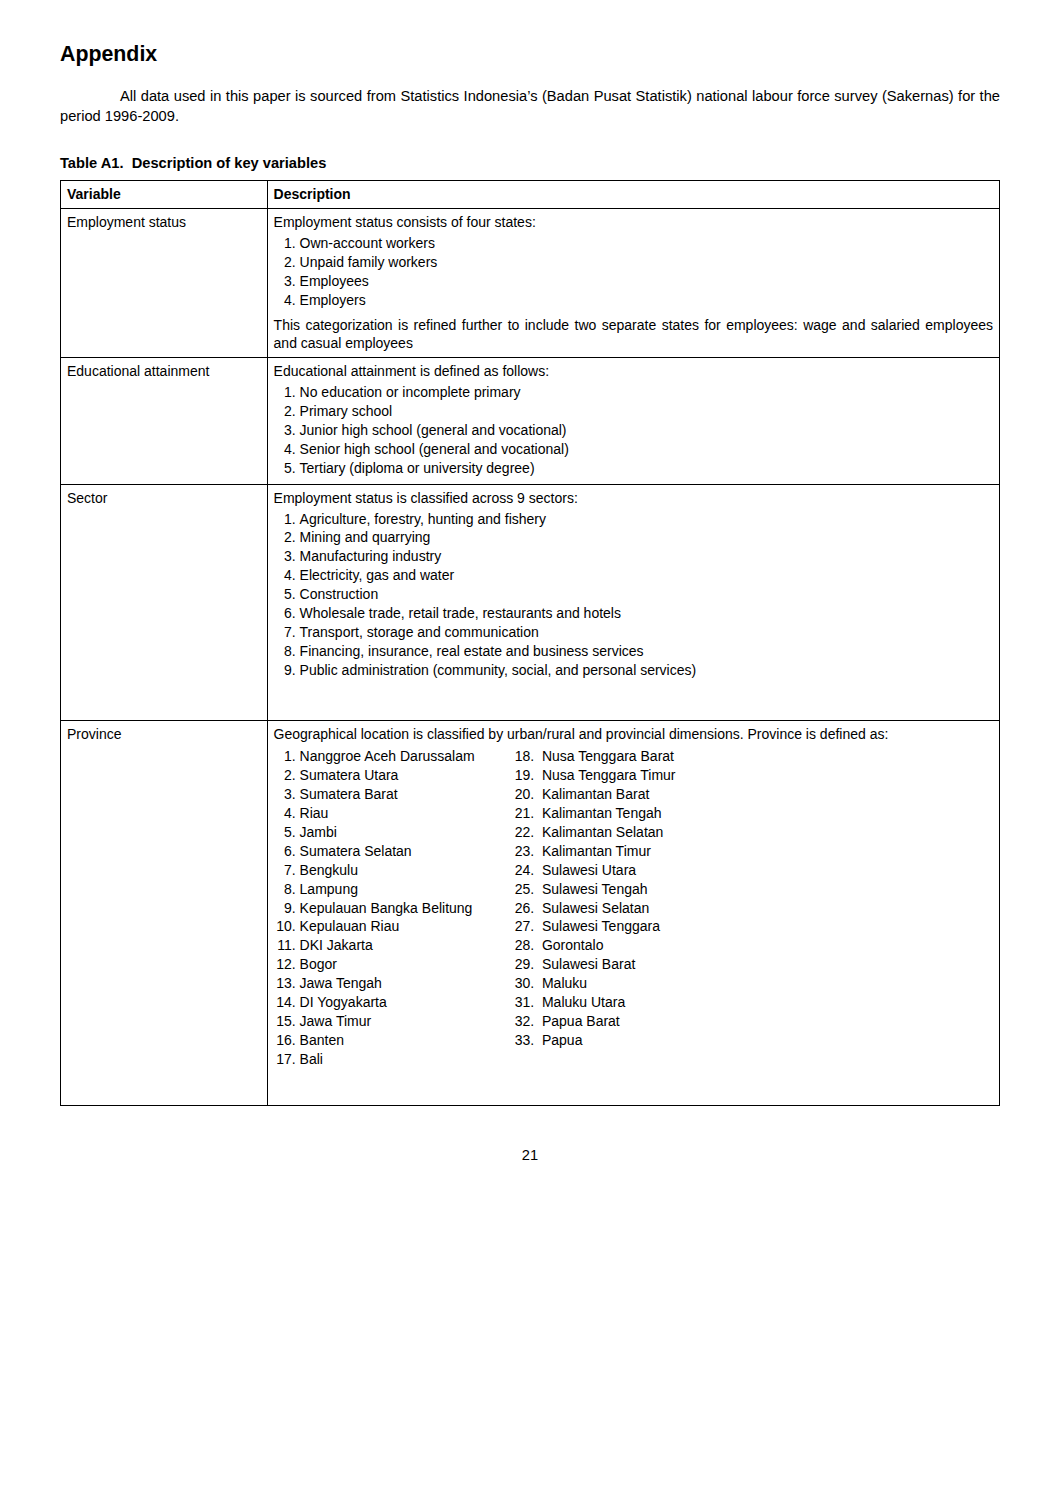Appendix
All data used in this paper is sourced from Statistics Indonesia’s (Badan Pusat Statistik) national labour force survey (Sakernas) for the period 1996-2009.
Table A1. Description of key variables
| Variable | Description |
| --- | --- |
| Employment status | Employment status consists of four states: Own-account workers Unpaid family workers Employees Employers This categorization is refined further to include two separate states for employees: wage and salaried employees and casual employees |
| Educational attainment | Educational attainment is defined as follows: No education or incomplete primary Primary school Junior high school (general and vocational) Senior high school (general and vocational) Tertiary (diploma or university degree) |
| Sector | Employment status is classified across 9 sectors: Agriculture, forestry, hunting and fishery Mining and quarrying Manufacturing industry Electricity, gas and water Construction Wholesale trade, retail trade, restaurants and hotels Transport, storage and communication Financing, insurance, real estate and business services Public administration (community, social, and personal services) |
| Province | Geographical location is classified by urban/rural and provincial dimensions. Province is defined as: Nanggroe Aceh Darussalam Sumatera Utara Sumatera Barat Riau Jambi Sumatera Selatan Bengkulu Lampung Kepulauan Bangka Belitung Kepulauan Riau DKI Jakarta Bogor Jawa Tengah DI Yogyakarta Jawa Timur Banten Bali 18. Nusa Tenggara Barat 19. Nusa Tenggara Timur 20. Kalimantan Barat 21. Kalimantan Tengah 22. Kalimantan Selatan 23. Kalimantan Timur 24. Sulawesi Utara 25. Sulawesi Tengah 26. Sulawesi Selatan 27. Sulawesi Tenggara 28. Gorontalo 29. Sulawesi Barat 30. Maluku 31. Maluku Utara 32. Papua Barat 33. Papua |
21